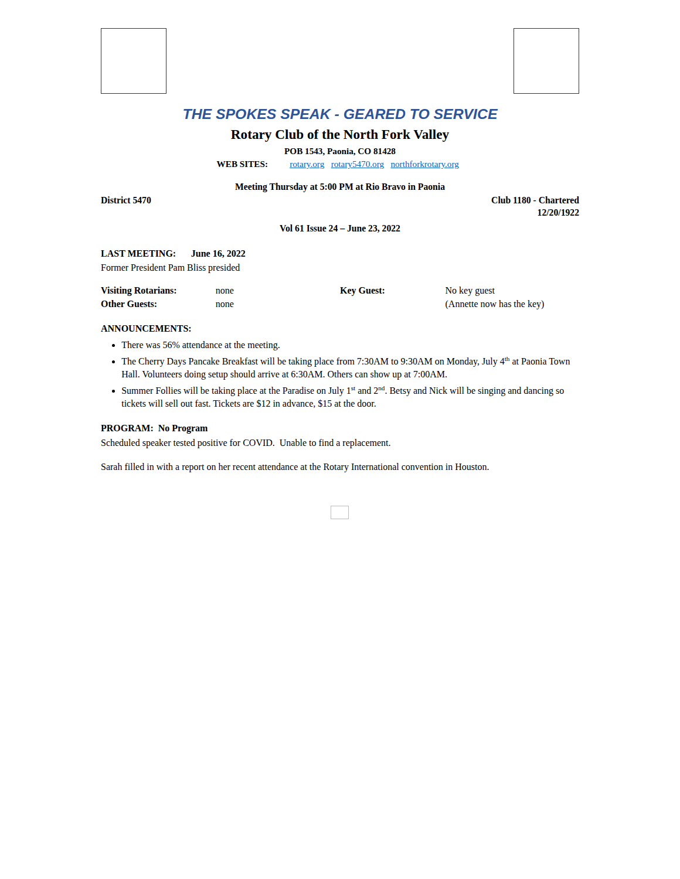THE SPOKES SPEAK - GEARED TO SERVICE
Rotary Club of the North Fork Valley
POB 1543, Paonia, CO 81428
WEB SITES: rotary.org rotary5470.org northforkrotary.org
Meeting Thursday at 5:00 PM at Rio Bravo in Paonia
District 5470
Club 1180 - Chartered
12/20/1922
Vol 61 Issue 24 – June 23, 2022
LAST MEETING: June 16, 2022
Former President Pam Bliss presided
| Visiting Rotarians: | none | Key Guest: | No key guest |
| Other Guests: | none | | (Annette now has the key) |
ANNOUNCEMENTS:
There was 56% attendance at the meeting.
The Cherry Days Pancake Breakfast will be taking place from 7:30AM to 9:30AM on Monday, July 4th at Paonia Town Hall. Volunteers doing setup should arrive at 6:30AM. Others can show up at 7:00AM.
Summer Follies will be taking place at the Paradise on July 1st and 2nd. Betsy and Nick will be singing and dancing so tickets will sell out fast. Tickets are $12 in advance, $15 at the door.
PROGRAM: No Program
Scheduled speaker tested positive for COVID. Unable to find a replacement.
Sarah filled in with a report on her recent attendance at the Rotary International convention in Houston.